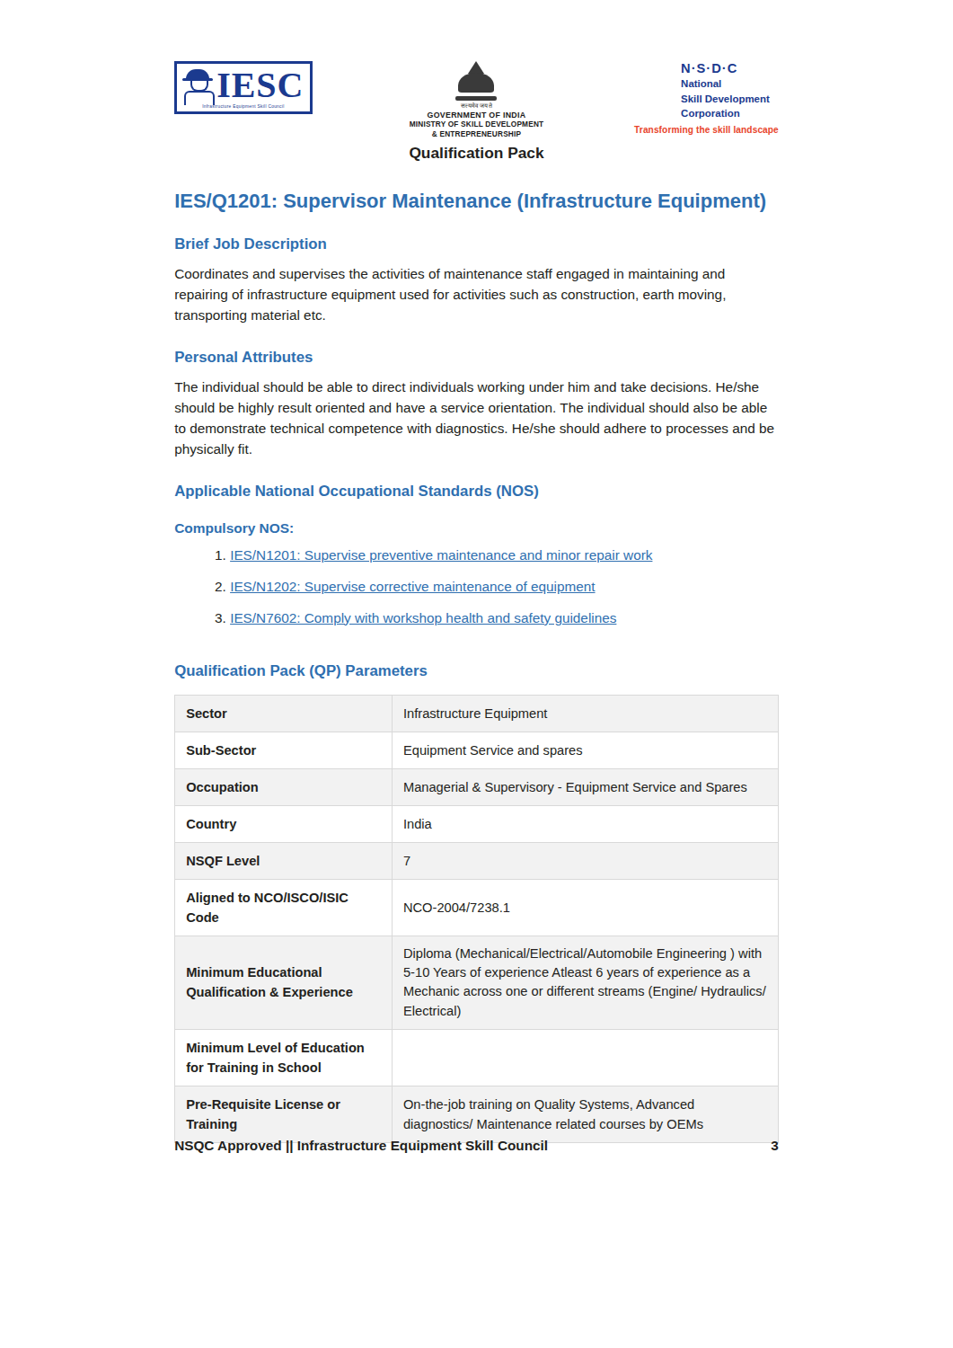IESC
Infrastructure Equipment Skill Council
सत्यमेव जयते
GOVERNMENT OF INDIA
MINISTRY OF SKILL DEVELOPMENT
& ENTREPRENEURSHIP
Qualification Pack
N·S·D·C
National
Skill Development
Corporation
Transforming the skill landscape
IES/Q1201: Supervisor Maintenance (Infrastructure Equipment)
Brief Job Description
Coordinates and supervises the activities of maintenance staff engaged in maintaining and repairing of infrastructure equipment used for activities such as construction, earth moving, transporting material etc.
Personal Attributes
The individual should be able to direct individuals working under him and take decisions. He/she should be highly result oriented and have a service orientation. The individual should also be able to demonstrate technical competence with diagnostics. He/she should adhere to processes and be physically fit.
Applicable National Occupational Standards (NOS)
Compulsory NOS:
IES/N1201: Supervise preventive maintenance and minor repair work
IES/N1202: Supervise corrective maintenance of equipment
IES/N7602: Comply with workshop health and safety guidelines
Qualification Pack (QP) Parameters
| Sector | Infrastructure Equipment |
| Sub-Sector | Equipment Service and spares |
| Occupation | Managerial & Supervisory - Equipment Service and Spares |
| Country | India |
| NSQF Level | 7 |
| Aligned to NCO/ISCO/ISIC Code | NCO-2004/7238.1 |
| Minimum Educational Qualification & Experience | Diploma (Mechanical/Electrical/Automobile Engineering ) with 5-10 Years of experience Atleast 6 years of experience as a Mechanic across one or different streams (Engine/ Hydraulics/ Electrical) |
| Minimum Level of Education for Training in School | |
| Pre-Requisite License or Training | On-the-job training on Quality Systems, Advanced diagnostics/ Maintenance related courses by OEMs |
NSQC Approved || Infrastructure Equipment Skill Council 3